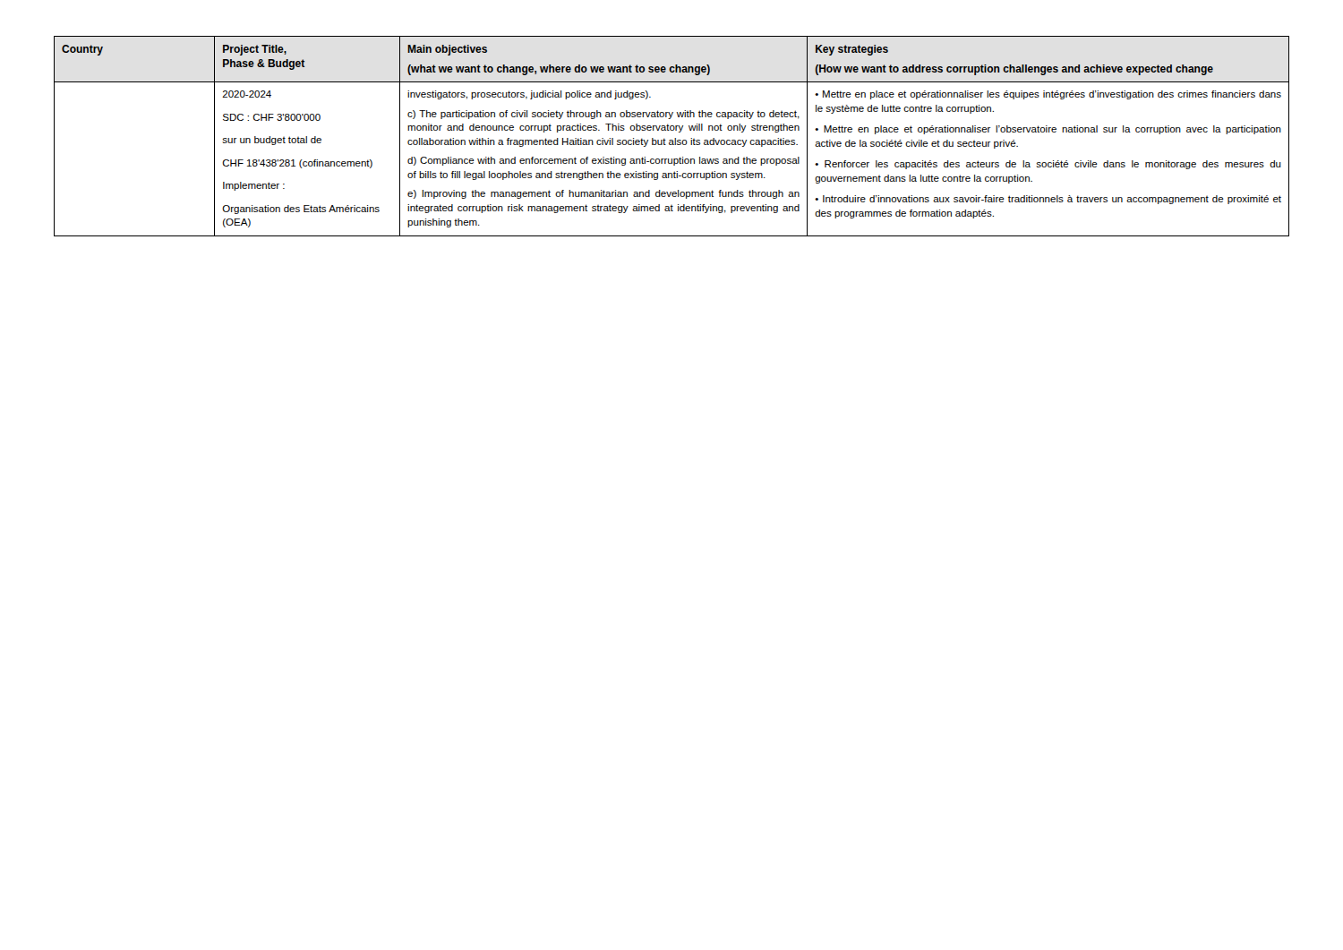| Country | Project Title, Phase & Budget | Main objectives (what we want to change, where do we want to see change) | Key strategies (How we want to address corruption challenges and achieve expected change |
| --- | --- | --- | --- |
| | 2020-2024 SDC : CHF 3'800'000 sur un budget total de CHF 18'438'281 (cofinancement) Implementer : Organisation des Etats Américains (OEA) | investigators, prosecutors, judicial police and judges). c) The participation of civil society through an observatory with the capacity to detect, monitor and denounce corrupt practices. This observatory will not only strengthen collaboration within a fragmented Haitian civil society but also its advocacy capacities. d) Compliance with and enforcement of existing anti-corruption laws and the proposal of bills to fill legal loopholes and strengthen the existing anti-corruption system. e) Improving the management of humanitarian and development funds through an integrated corruption risk management strategy aimed at identifying, preventing and punishing them. | • Mettre en place et opérationnaliser les équipes intégrées d’investigation des crimes financiers dans le système de lutte contre la corruption. • Mettre en place et opérationnaliser l’observatoire national sur la corruption avec la participation active de la société civile et du secteur privé. • Renforcer les capacités des acteurs de la société civile dans le monitorage des mesures du gouvernement dans la lutte contre la corruption. • Introduire d’innovations aux savoir-faire traditionnels à travers un accompagnement de proximité et des programmes de formation adaptés. |